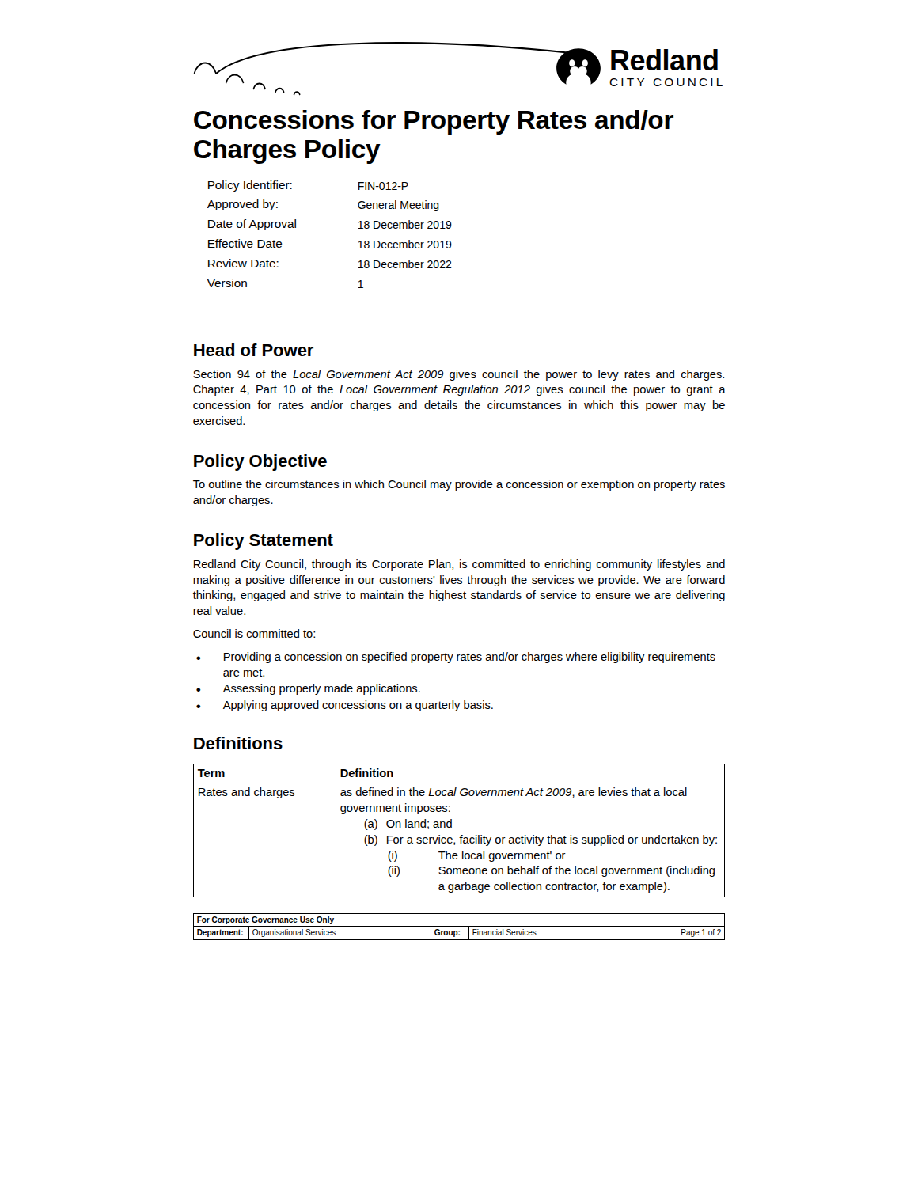Redland CITY COUNCIL
Concessions for Property Rates and/or
Charges Policy
| Policy Identifier: | FIN-012-P |
| Approved by: | General Meeting |
| Date of Approval | 18 December 2019 |
| Effective Date | 18 December 2019 |
| Review Date: | 18 December 2022 |
| Version | 1 |
Head of Power
Section 94 of the Local Government Act 2009 gives council the power to levy rates and charges. Chapter 4, Part 10 of the Local Government Regulation 2012 gives council the power to grant a concession for rates and/or charges and details the circumstances in which this power may be exercised.
Policy Objective
To outline the circumstances in which Council may provide a concession or exemption on property rates and/or charges.
Policy Statement
Redland City Council, through its Corporate Plan, is committed to enriching community lifestyles and making a positive difference in our customers' lives through the services we provide. We are forward thinking, engaged and strive to maintain the highest standards of service to ensure we are delivering real value.
Council is committed to:
Providing a concession on specified property rates and/or charges where eligibility requirements are met.
Assessing properly made applications.
Applying approved concessions on a quarterly basis.
Definitions
| Term | Definition |
| --- | --- |
| Rates and charges | as defined in the Local Government Act 2009 , are levies that a local government imposes: (a) On land; and (b) For a service, facility or activity that is supplied or undertaken by: (i) The local government' or (ii) Someone on behalf of the local government (including a garbage collection contractor, for example). |
For Corporate Governance Use Only
Department:
Organisational Services
Group:
Financial Services
Page 1 of 2